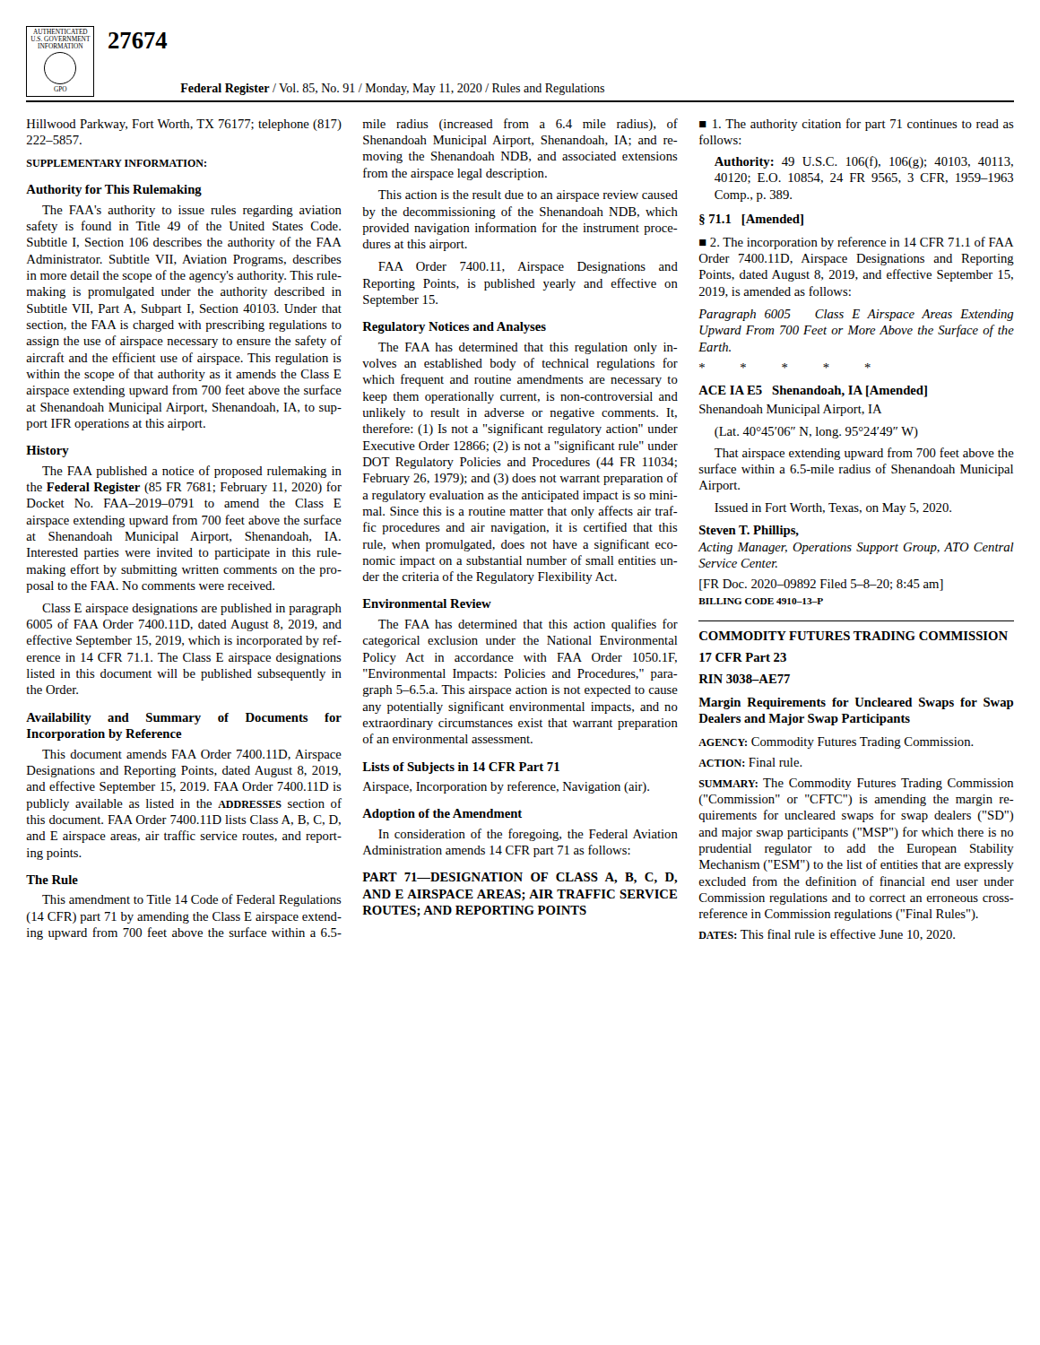AUTHENTICATED
U.S. GOVERNMENT
INFORMATION
GPO
27674
Federal Register / Vol. 85, No. 91 / Monday, May 11, 2020 / Rules and Regulations
Hillwood Parkway, Fort Worth, TX 76177; telephone (817) 222–5857.
SUPPLEMENTARY INFORMATION:
Authority for This Rulemaking
The FAA's authority to issue rules regarding aviation safety is found in Title 49 of the United States Code. Subtitle I, Section 106 describes the authority of the FAA Administrator. Subtitle VII, Aviation Programs, describes in more detail the scope of the agency's authority. This rulemaking is promulgated under the authority described in Subtitle VII, Part A, Subpart I, Section 40103. Under that section, the FAA is charged with prescribing regulations to assign the use of airspace necessary to ensure the safety of aircraft and the efficient use of airspace. This regulation is within the scope of that authority as it amends the Class E airspace extending upward from 700 feet above the surface at Shenandoah Municipal Airport, Shenandoah, IA, to support IFR operations at this airport.
History
The FAA published a notice of proposed rulemaking in the Federal Register (85 FR 7681; February 11, 2020) for Docket No. FAA–2019–0791 to amend the Class E airspace extending upward from 700 feet above the surface at Shenandoah Municipal Airport, Shenandoah, IA. Interested parties were invited to participate in this rulemaking effort by submitting written comments on the proposal to the FAA. No comments were received.
Class E airspace designations are published in paragraph 6005 of FAA Order 7400.11D, dated August 8, 2019, and effective September 15, 2019, which is incorporated by reference in 14 CFR 71.1. The Class E airspace designations listed in this document will be published subsequently in the Order.
Availability and Summary of Documents for Incorporation by Reference
This document amends FAA Order 7400.11D, Airspace Designations and Reporting Points, dated August 8, 2019, and effective September 15, 2019. FAA Order 7400.11D is publicly available as listed in the ADDRESSES section of this document. FAA Order 7400.11D lists Class A, B, C, D, and E airspace areas, air traffic service routes, and reporting points.
The Rule
This amendment to Title 14 Code of Federal Regulations (14 CFR) part 71 by amending the Class E airspace extending upward from 700 feet above the surface within a 6.5-mile radius (increased from a 6.4 mile radius), of Shenandoah Municipal Airport, Shenandoah, IA; and removing the Shenandoah NDB, and associated extensions from the airspace legal description.
This action is the result due to an airspace review caused by the decommissioning of the Shenandoah NDB, which provided navigation information for the instrument procedures at this airport.
FAA Order 7400.11, Airspace Designations and Reporting Points, is published yearly and effective on September 15.
Regulatory Notices and Analyses
The FAA has determined that this regulation only involves an established body of technical regulations for which frequent and routine amendments are necessary to keep them operationally current, is non-controversial and unlikely to result in adverse or negative comments. It, therefore: (1) Is not a "significant regulatory action" under Executive Order 12866; (2) is not a "significant rule" under DOT Regulatory Policies and Procedures (44 FR 11034; February 26, 1979); and (3) does not warrant preparation of a regulatory evaluation as the anticipated impact is so minimal. Since this is a routine matter that only affects air traffic procedures and air navigation, it is certified that this rule, when promulgated, does not have a significant economic impact on a substantial number of small entities under the criteria of the Regulatory Flexibility Act.
Environmental Review
The FAA has determined that this action qualifies for categorical exclusion under the National Environmental Policy Act in accordance with FAA Order 1050.1F, "Environmental Impacts: Policies and Procedures," paragraph 5–6.5.a. This airspace action is not expected to cause any potentially significant environmental impacts, and no extraordinary circumstances exist that warrant preparation of an environmental assessment.
Lists of Subjects in 14 CFR Part 71
Airspace, Incorporation by reference, Navigation (air).
Adoption of the Amendment
In consideration of the foregoing, the Federal Aviation Administration amends 14 CFR part 71 as follows:
PART 71—DESIGNATION OF CLASS A, B, C, D, AND E AIRSPACE AREAS; AIR TRAFFIC SERVICE ROUTES; AND REPORTING POINTS
■ 1. The authority citation for part 71 continues to read as follows:
Authority: 49 U.S.C. 106(f), 106(g); 40103, 40113, 40120; E.O. 10854, 24 FR 9565, 3 CFR, 1959–1963 Comp., p. 389.
§ 71.1 [Amended]
■ 2. The incorporation by reference in 14 CFR 71.1 of FAA Order 7400.11D, Airspace Designations and Reporting Points, dated August 8, 2019, and effective September 15, 2019, is amended as follows:
Paragraph 6005 Class E Airspace Areas Extending Upward From 700 Feet or More Above the Surface of the Earth.
* * * * *
ACE IA E5 Shenandoah, IA [Amended]
Shenandoah Municipal Airport, IA
(Lat. 40°45′06″ N, long. 95°24′49″ W)
That airspace extending upward from 700 feet above the surface within a 6.5-mile radius of Shenandoah Municipal Airport.
Issued in Fort Worth, Texas, on May 5, 2020.
Steven T. Phillips,
Acting Manager, Operations Support Group, ATO Central Service Center.
[FR Doc. 2020–09892 Filed 5–8–20; 8:45 am]
BILLING CODE 4910–13–P
COMMODITY FUTURES TRADING COMMISSION
17 CFR Part 23
RIN 3038–AE77
Margin Requirements for Uncleared Swaps for Swap Dealers and Major Swap Participants
AGENCY: Commodity Futures Trading Commission.
ACTION: Final rule.
SUMMARY: The Commodity Futures Trading Commission ("Commission" or "CFTC") is amending the margin requirements for uncleared swaps for swap dealers ("SD") and major swap participants ("MSP") for which there is no prudential regulator to add the European Stability Mechanism ("ESM") to the list of entities that are expressly excluded from the definition of financial end user under Commission regulations and to correct an erroneous cross-reference in Commission regulations ("Final Rules").
DATES: This final rule is effective June 10, 2020.